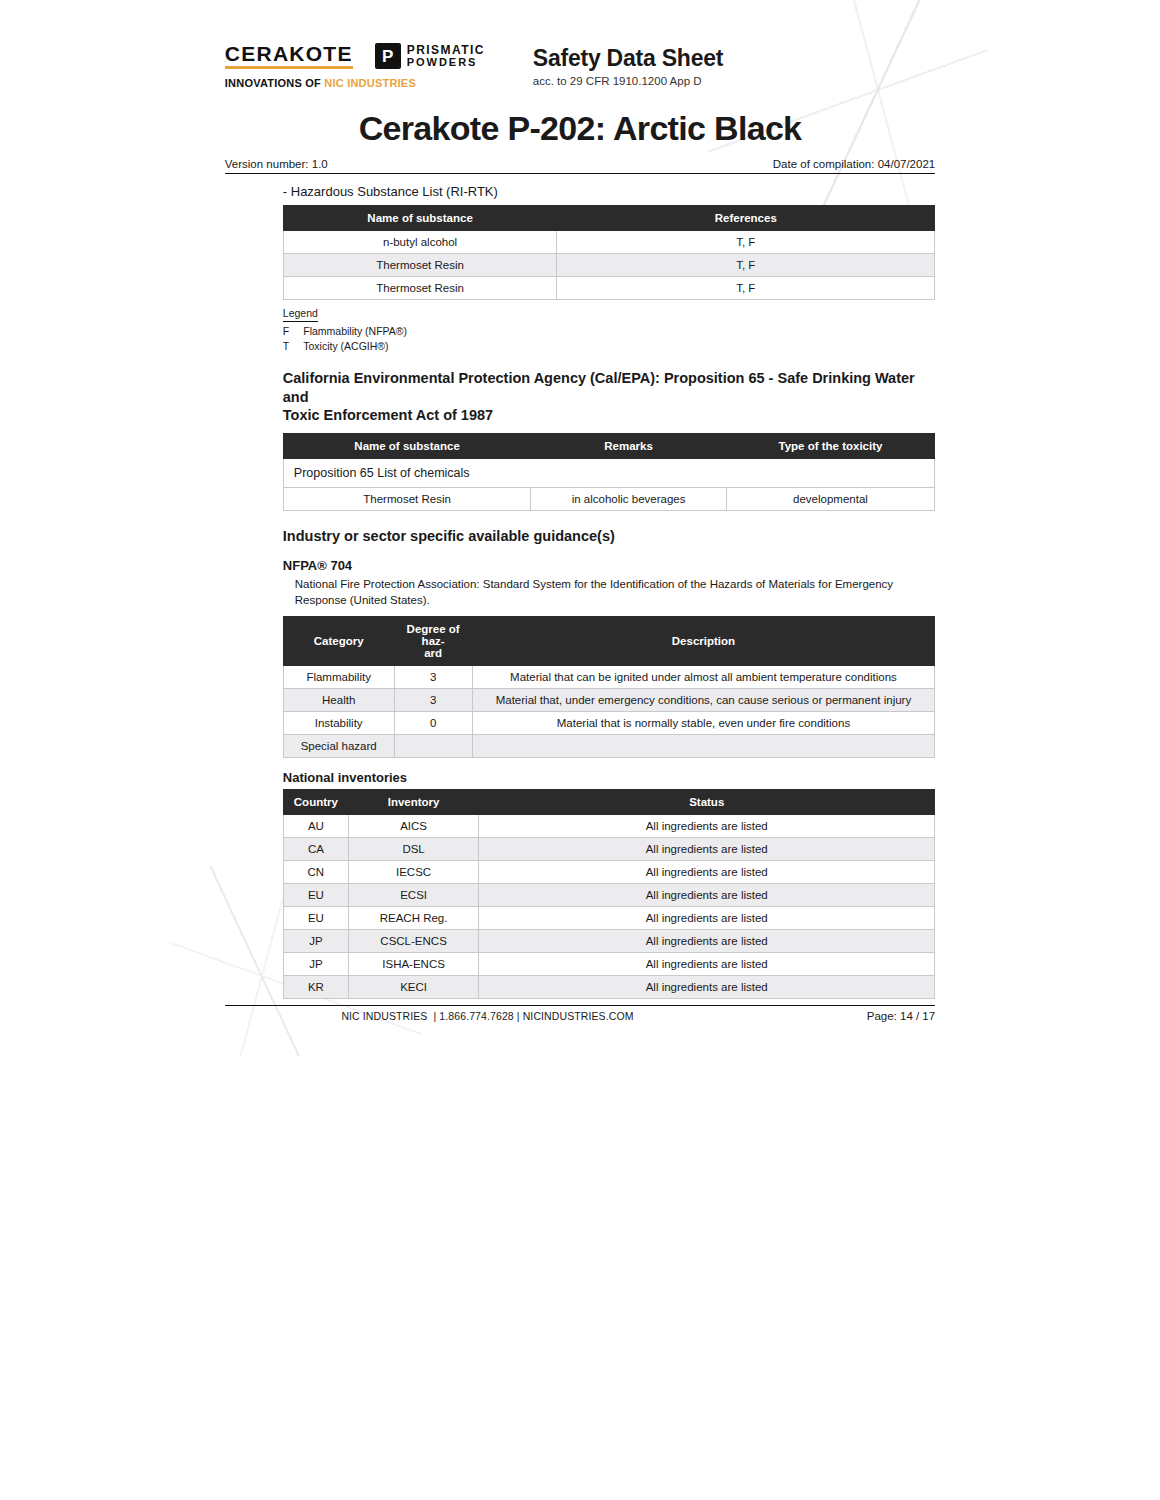CERAKOTE
P
PRISMATICPOWDERS
INNOVATIONS OF NIC INDUSTRIES
Safety Data Sheet
acc. to 29 CFR 1910.1200 App D
Cerakote P-202: Arctic Black
Version number: 1.0 Date of compilation: 04/07/2021
- Hazardous Substance List (RI-RTK)
| Name of substance | References |
| --- | --- |
| n-butyl alcohol | T, F |
| Thermoset Resin | T, F |
| Thermoset Resin | T, F |
Legend
| F | Flammability (NFPA®) |
| T | Toxicity (ACGIH®) |
California Environmental Protection Agency (Cal/EPA): Proposition 65 - Safe Drinking Water and
Toxic Enforcement Act of 1987
| Proposition 65 List of chemicals |
| Name of substance | Remarks | Type of the toxicity |
| Thermoset Resin | in alcoholic beverages | developmental |
Industry or sector specific available guidance(s)
NFPA® 704
National Fire Protection Association: Standard System for the Identification of the Hazards of Materials for Emergency Response (United States).
| Category | Degree of haz- ard | Description |
| --- | --- | --- |
| Flammability | 3 | Material that can be ignited under almost all ambient temperature conditions |
| Health | 3 | Material that, under emergency conditions, can cause serious or permanent injury |
| Instability | 0 | Material that is normally stable, even under fire conditions |
| Special hazard | | |
National inventories
| Country | Inventory | Status |
| --- | --- | --- |
| AU | AICS | All ingredients are listed |
| CA | DSL | All ingredients are listed |
| CN | IECSC | All ingredients are listed |
| EU | ECSI | All ingredients are listed |
| EU | REACH Reg. | All ingredients are listed |
| JP | CSCL-ENCS | All ingredients are listed |
| JP | ISHA-ENCS | All ingredients are listed |
| KR | KECI | All ingredients are listed |
NIC INDUSTRIES | 1.866.774.7628 | NICINDUSTRIES.COM Page: 14 / 17